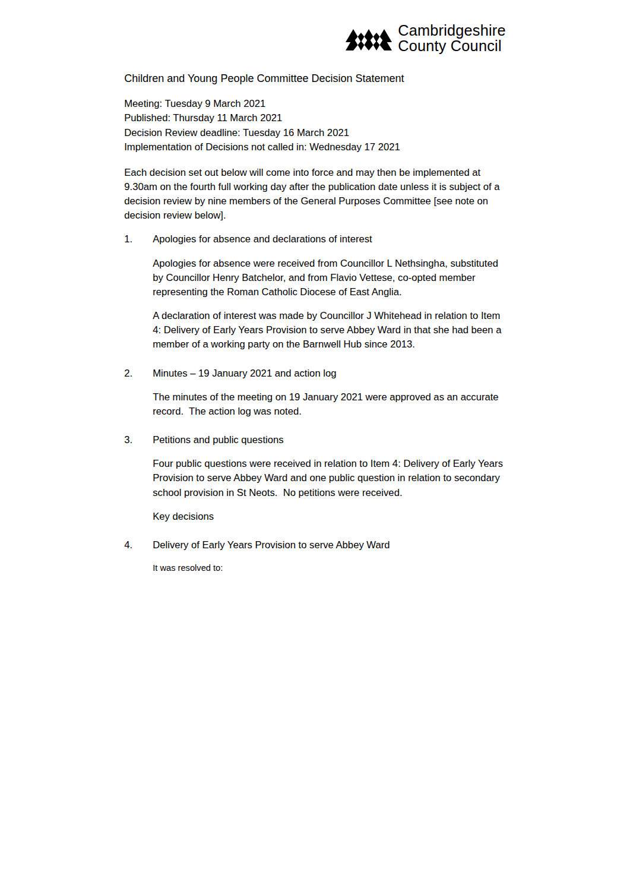Cambridgeshire
County Council
Children and Young People Committee Decision Statement
Meeting: Tuesday 9 March 2021
Published: Thursday 11 March 2021
Decision Review deadline: Tuesday 16 March 2021
Implementation of Decisions not called in: Wednesday 17 2021
Each decision set out below will come into force and may then be implemented at 9.30am on the fourth full working day after the publication date unless it is subject of a decision review by nine members of the General Purposes Committee [see note on decision review below].
1.
Apologies for absence and declarations of interest
Apologies for absence were received from Councillor L Nethsingha, substituted by Councillor Henry Batchelor, and from Flavio Vettese, co-opted member representing the Roman Catholic Diocese of East Anglia.
A declaration of interest was made by Councillor J Whitehead in relation to Item 4: Delivery of Early Years Provision to serve Abbey Ward in that she had been a member of a working party on the Barnwell Hub since 2013.
2.
Minutes – 19 January 2021 and action log
The minutes of the meeting on 19 January 2021 were approved as an accurate record. The action log was noted.
3.
Petitions and public questions
Four public questions were received in relation to Item 4: Delivery of Early Years Provision to serve Abbey Ward and one public question in relation to secondary school provision in St Neots. No petitions were received.
Key decisions
4.
Delivery of Early Years Provision to serve Abbey Ward
It was resolved to: